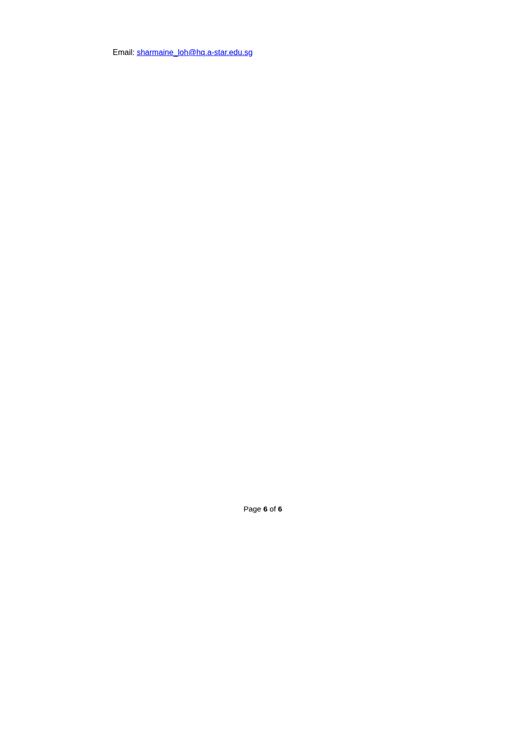Email: sharmaine_loh@hq.a-star.edu.sg
Page 6 of 6